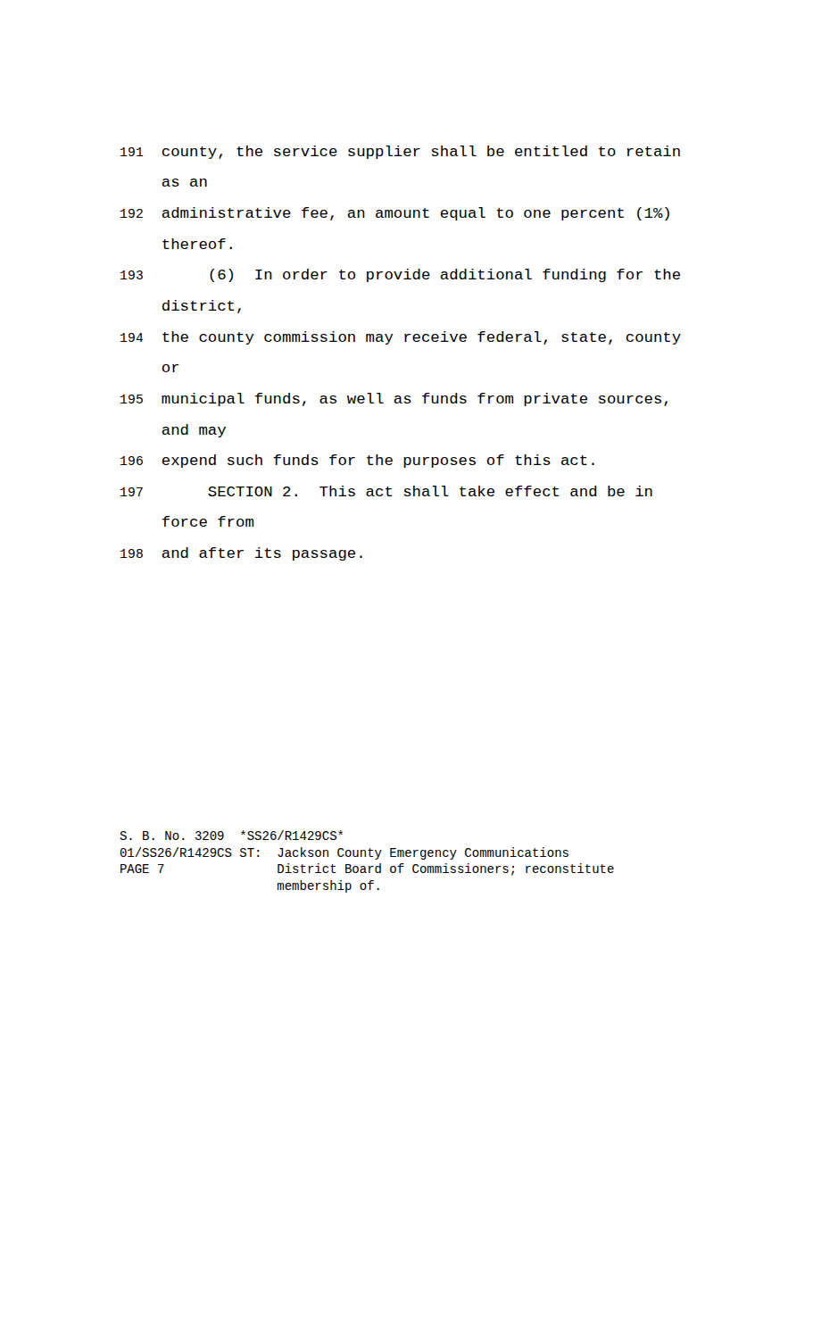191 county, the service supplier shall be entitled to retain as an
192 administrative fee, an amount equal to one percent (1%) thereof.
193 (6) In order to provide additional funding for the district,
194 the county commission may receive federal, state, county or
195 municipal funds, as well as funds from private sources, and may
196 expend such funds for the purposes of this act.
197 SECTION 2. This act shall take effect and be in force from
198 and after its passage.
S. B. No. 3209
01/SS26/R1429CS
PAGE 7
*SS26/R1429CS*
ST: Jackson County Emergency Communications
District Board of Commissioners; reconstitute
membership of.